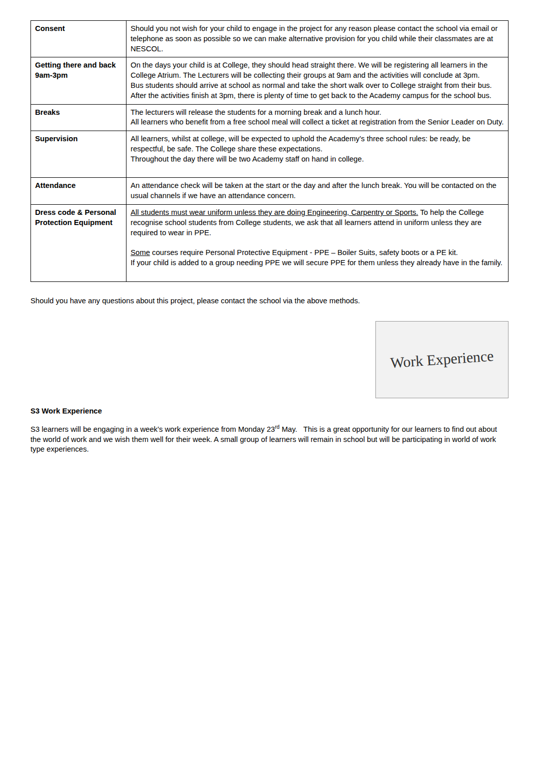| Consent | Should you not wish for your child to engage in the project for any reason please contact the school via email or telephone as soon as possible so we can make alternative provision for you child while their classmates are at NESCOL. |
| Getting there and back 9am-3pm | On the days your child is at College, they should head straight there. We will be registering all learners in the College Atrium. The Lecturers will be collecting their groups at 9am and the activities will conclude at 3pm. Bus students should arrive at school as normal and take the short walk over to College straight from their bus. After the activities finish at 3pm, there is plenty of time to get back to the Academy campus for the school bus. |
| Breaks | The lecturers will release the students for a morning break and a lunch hour. All learners who benefit from a free school meal will collect a ticket at registration from the Senior Leader on Duty. |
| Supervision | All learners, whilst at college, will be expected to uphold the Academy’s three school rules: be ready, be respectful, be safe. The College share these expectations. Throughout the day there will be two Academy staff on hand in college. |
| Attendance | An attendance check will be taken at the start or the day and after the lunch break. You will be contacted on the usual channels if we have an attendance concern. |
| Dress code & Personal Protection Equipment | All students must wear uniform unless they are doing Engineering, Carpentry or Sports. To help the College recognise school students from College students, we ask that all learners attend in uniform unless they are required to wear in PPE. Some courses require Personal Protective Equipment - PPE – Boiler Suits, safety boots or a PE kit. If your child is added to a group needing PPE we will secure PPE for them unless they already have in the family. |
Should you have any questions about this project, please contact the school via the above methods.
Work Experience
S3 Work Experience
S3 learners will be engaging in a week’s work experience from Monday 23rd May. This is a great opportunity for our learners to find out about the world of work and we wish them well for their week. A small group of learners will remain in school but will be participating in world of work type experiences.